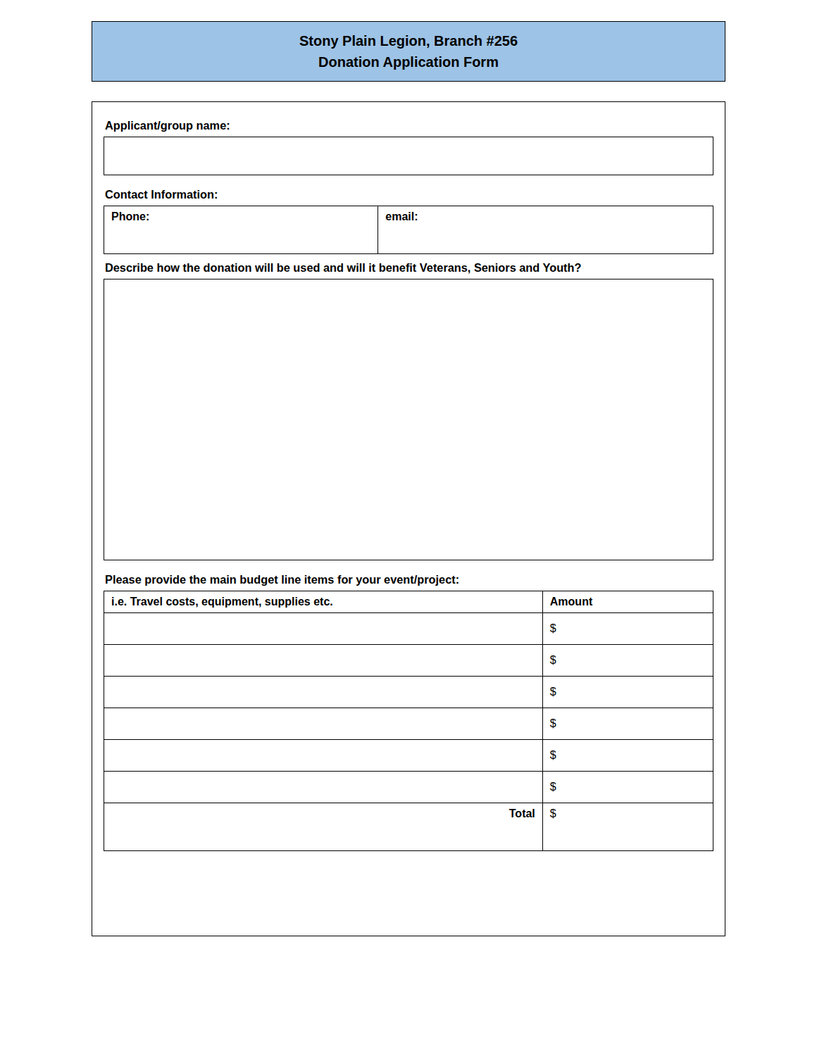Stony Plain Legion, Branch #256
Donation Application Form
Applicant/group name:
Contact Information:
| Phone: | email: |
Describe how the donation will be used and will it benefit Veterans, Seniors and Youth?
Please provide the main budget line items for your event/project:
| i.e. Travel costs, equipment, supplies etc. | Amount |
| --- | --- |
| | $ |
| | $ |
| | $ |
| | $ |
| | $ |
| | $ |
| Total | $ |